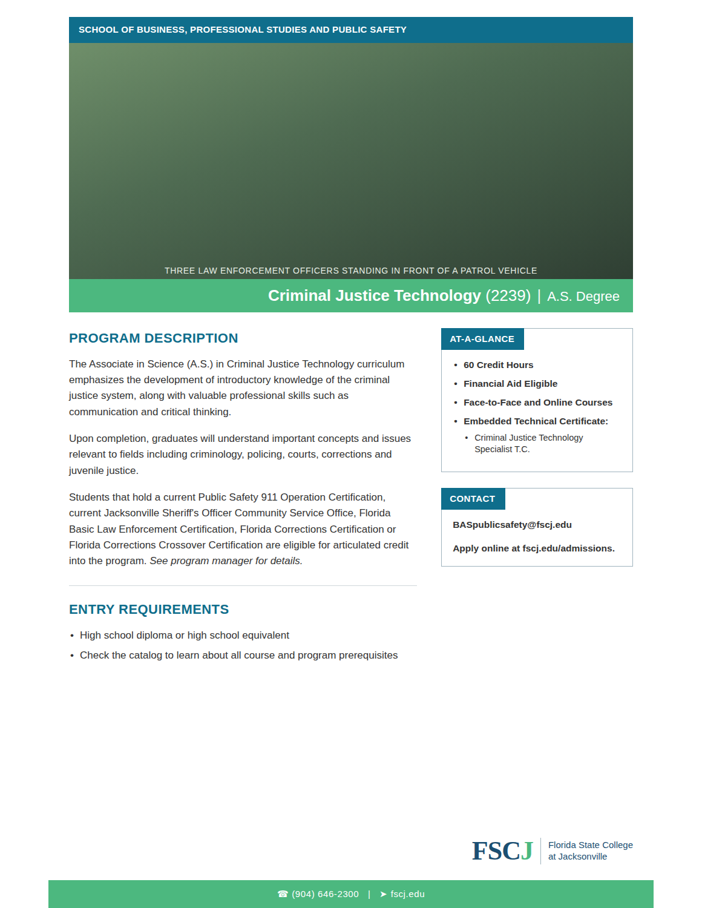School of Business, Professional Studies and Public Safety
Three law enforcement officers standing in front of a patrol vehicle
Criminal Justice Technology (2239)|A.S. Degree
Program Description
The Associate in Science (A.S.) in Criminal Justice Technology curriculum emphasizes the development of introductory knowledge of the criminal justice system, along with valuable professional skills such as communication and critical thinking.
Upon completion, graduates will understand important concepts and issues relevant to fields including criminology, policing, courts, corrections and juvenile justice.
Students that hold a current Public Safety 911 Operation Certification, current Jacksonville Sheriff's Officer Community Service Office, Florida Basic Law Enforcement Certification, Florida Corrections Certification or Florida Corrections Crossover Certification are eligible for articulated credit into the program. See program manager for details.
Entry Requirements
High school diploma or high school equivalent
Check the catalog to learn about all course and program prerequisites
At-a-Glance
60 Credit Hours
Financial Aid Eligible
Face-to-Face and Online Courses
Embedded Technical Certificate:
Criminal Justice Technology Specialist T.C.
Contact
BASpublicsafety@fscj.edu
Apply online at fscj.edu/admissions.
FSCJ
Florida State College
at Jacksonville
☎ (904) 646-2300 | ➤ fscj.edu